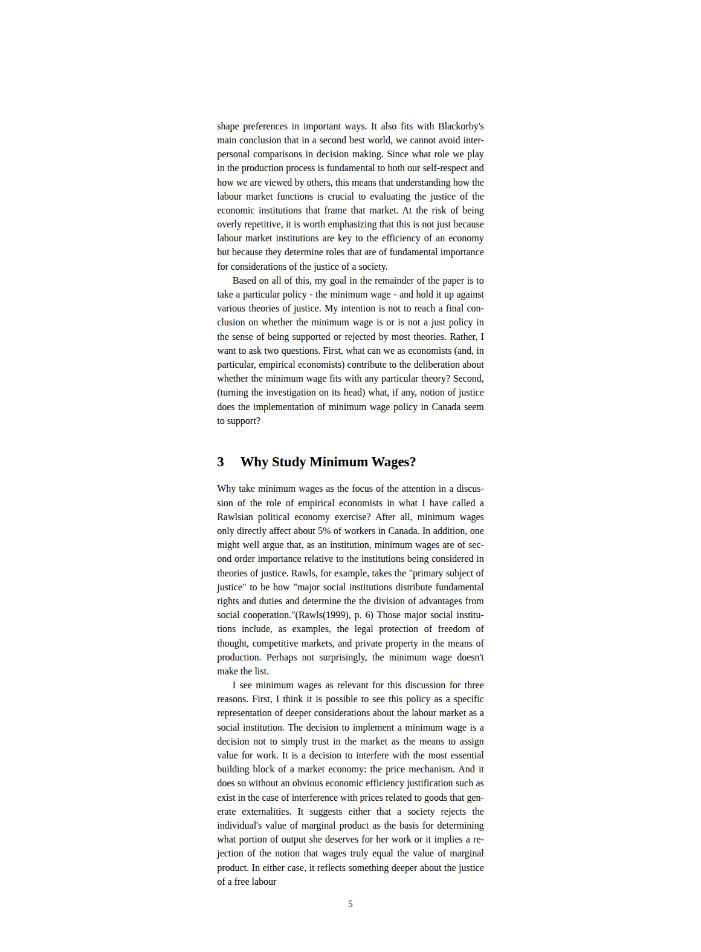shape preferences in important ways. It also fits with Blackorby's main conclusion that in a second best world, we cannot avoid inter-personal comparisons in decision making. Since what role we play in the production process is fundamental to both our self-respect and how we are viewed by others, this means that understanding how the labour market functions is crucial to evaluating the justice of the economic institutions that frame that market. At the risk of being overly repetitive, it is worth emphasizing that this is not just because labour market institutions are key to the efficiency of an economy but because they determine roles that are of fundamental importance for considerations of the justice of a society.
Based on all of this, my goal in the remainder of the paper is to take a particular policy - the minimum wage - and hold it up against various theories of justice. My intention is not to reach a final conclusion on whether the minimum wage is or is not a just policy in the sense of being supported or rejected by most theories. Rather, I want to ask two questions. First, what can we as economists (and, in particular, empirical economists) contribute to the deliberation about whether the minimum wage fits with any particular theory? Second, (turning the investigation on its head) what, if any, notion of justice does the implementation of minimum wage policy in Canada seem to support?
3 Why Study Minimum Wages?
Why take minimum wages as the focus of the attention in a discussion of the role of empirical economists in what I have called a Rawlsian political economy exercise? After all, minimum wages only directly affect about 5% of workers in Canada. In addition, one might well argue that, as an institution, minimum wages are of second order importance relative to the institutions being considered in theories of justice. Rawls, for example, takes the "primary subject of justice" to be how "major social institutions distribute fundamental rights and duties and determine the the division of advantages from social cooperation."(Rawls(1999), p. 6) Those major social institutions include, as examples, the legal protection of freedom of thought, competitive markets, and private property in the means of production. Perhaps not surprisingly, the minimum wage doesn't make the list.
I see minimum wages as relevant for this discussion for three reasons. First, I think it is possible to see this policy as a specific representation of deeper considerations about the labour market as a social institution. The decision to implement a minimum wage is a decision not to simply trust in the market as the means to assign value for work. It is a decision to interfere with the most essential building block of a market economy: the price mechanism. And it does so without an obvious economic efficiency justification such as exist in the case of interference with prices related to goods that generate externalities. It suggests either that a society rejects the individual's value of marginal product as the basis for determining what portion of output she deserves for her work or it implies a rejection of the notion that wages truly equal the value of marginal product. In either case, it reflects something deeper about the justice of a free labour
5